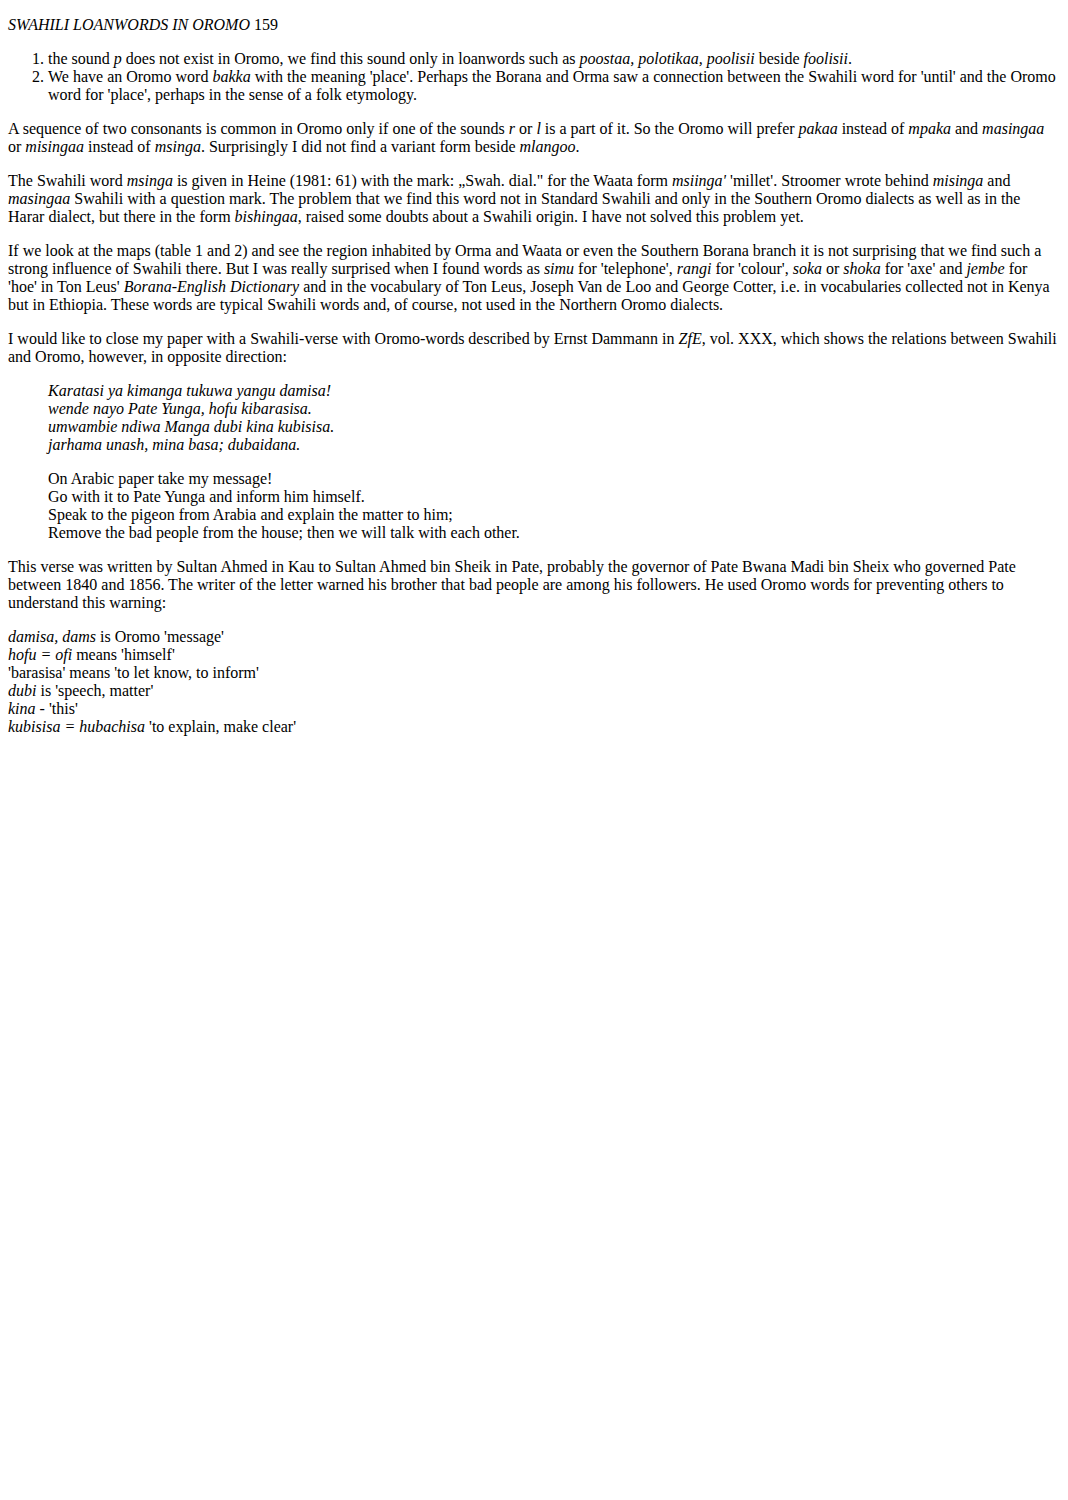SWAHILI LOANWORDS IN OROMO 159
the sound p does not exist in Oromo, we find this sound only in loanwords such as poostaa, polotikaa, poolisii beside foolisii.
We have an Oromo word bakka with the meaning 'place'. Perhaps the Borana and Orma saw a connection between the Swahili word for 'until' and the Oromo word for 'place', perhaps in the sense of a folk etymology.
A sequence of two consonants is common in Oromo only if one of the sounds r or l is a part of it. So the Oromo will prefer pakaa instead of mpaka and masingaa or misingaa instead of msinga. Surprisingly I did not find a variant form beside mlangoo.
The Swahili word msinga is given in Heine (1981: 61) with the mark: „Swah. dial." for the Waata form msiinga' 'millet'. Stroomer wrote behind misinga and masingaa Swahili with a question mark. The problem that we find this word not in Standard Swahili and only in the Southern Oromo dialects as well as in the Harar dialect, but there in the form bishingaa, raised some doubts about a Swahili origin. I have not solved this problem yet.
If we look at the maps (table 1 and 2) and see the region inhabited by Orma and Waata or even the Southern Borana branch it is not surprising that we find such a strong influence of Swahili there. But I was really surprised when I found words as simu for 'telephone', rangi for 'colour', soka or shoka for 'axe' and jembe for 'hoe' in Ton Leus' Borana-English Dictionary and in the vocabulary of Ton Leus, Joseph Van de Loo and George Cotter, i.e. in vocabularies collected not in Kenya but in Ethiopia. These words are typical Swahili words and, of course, not used in the Northern Oromo dialects.
I would like to close my paper with a Swahili-verse with Oromo-words described by Ernst Dammann in ZfE, vol. XXX, which shows the relations between Swahili and Oromo, however, in opposite direction:
Karatasi ya kimanga tukuwa yangu damisa!
wende nayo Pate Yunga, hofu kibarasisa.
umwambie ndiwa Manga dubi kina kubisisa.
jarhama unash, mina basa; dubaidana.
On Arabic paper take my message!
Go with it to Pate Yunga and inform him himself.
Speak to the pigeon from Arabia and explain the matter to him;
Remove the bad people from the house; then we will talk with each other.
This verse was written by Sultan Ahmed in Kau to Sultan Ahmed bin Sheik in Pate, probably the governor of Pate Bwana Madi bin Sheix who governed Pate between 1840 and 1856. The writer of the letter warned his brother that bad people are among his followers. He used Oromo words for preventing others to understand this warning:
damisa, dams is Oromo 'message'
hofu = ofi means 'himself'
'barasisa' means 'to let know, to inform'
dubi is 'speech, matter'
kina - 'this'
kubisisa = hubachisa 'to explain, make clear'